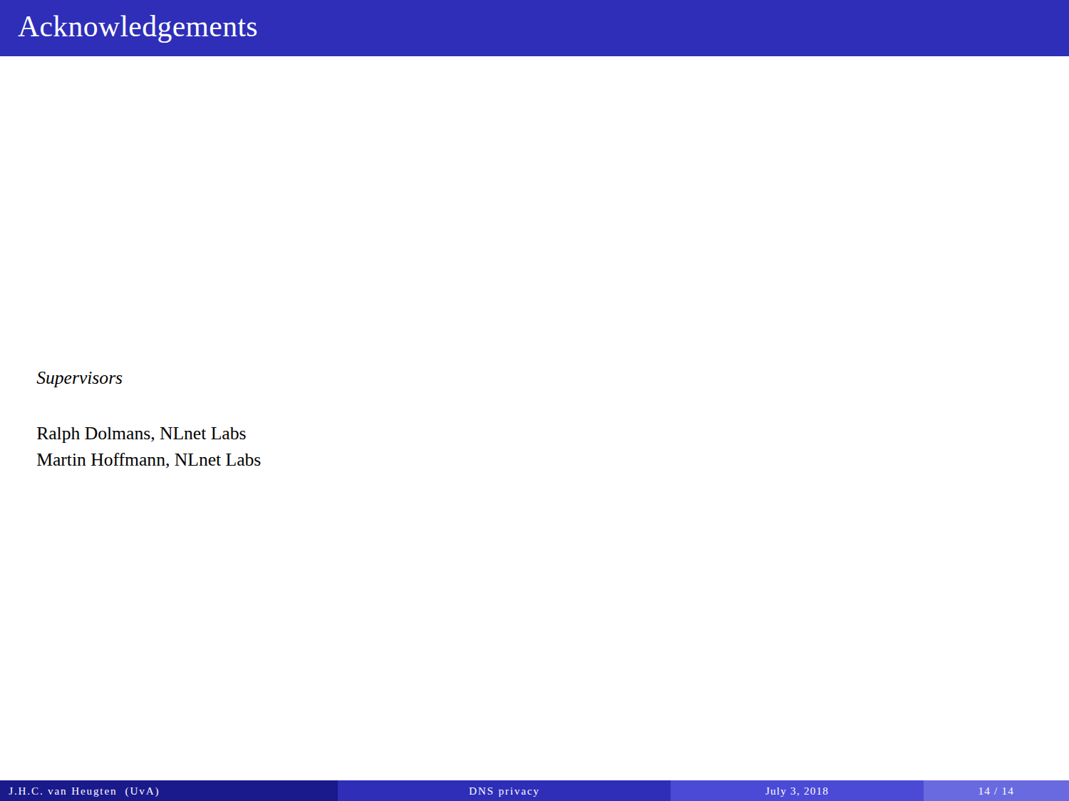Acknowledgements
Supervisors Ralph Dolmans, NLnet Labs
Martin Hoffmann, NLnet Labs
J.H.C. van Heugten (UvA)
DNS privacy
July 3, 2018
14 / 14